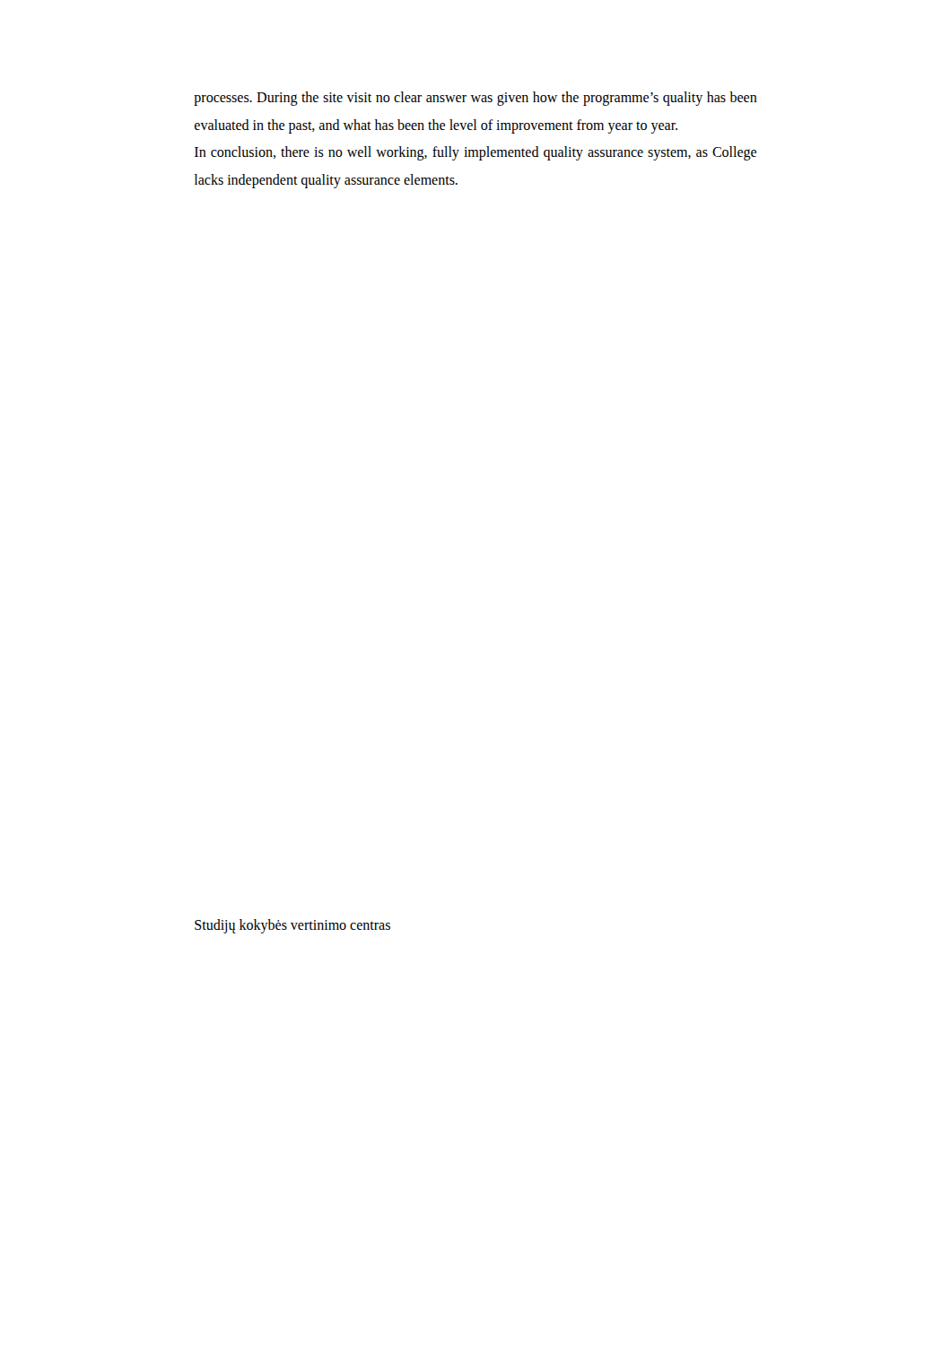processes. During the site visit no clear answer was given how the programme’s quality has been evaluated in the past, and what has been the level of improvement from year to year.
In conclusion, there is no well working, fully implemented quality assurance system, as College lacks independent quality assurance elements.
Studijų kokybės vertinimo centras